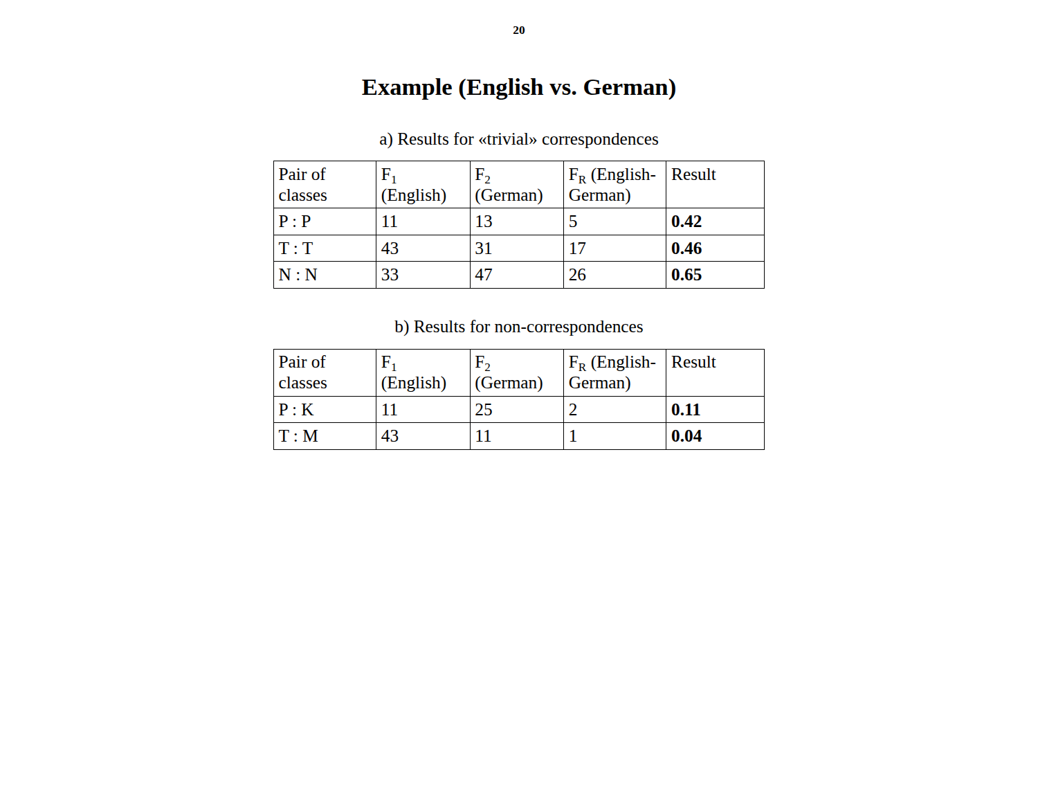20
Example (English vs. German)
a) Results for «trivial» correspondences
| Pair of classes | F 1 (English) | F 2 (German) | F R (English-German) | Result |
| P : P | 11 | 13 | 5 | 0.42 |
| T : T | 43 | 31 | 17 | 0.46 |
| N : N | 33 | 47 | 26 | 0.65 |
b) Results for non-correspondences
| Pair of classes | F 1 (English) | F 2 (German) | F R (English-German) | Result |
| P : K | 11 | 25 | 2 | 0.11 |
| T : M | 43 | 11 | 1 | 0.04 |